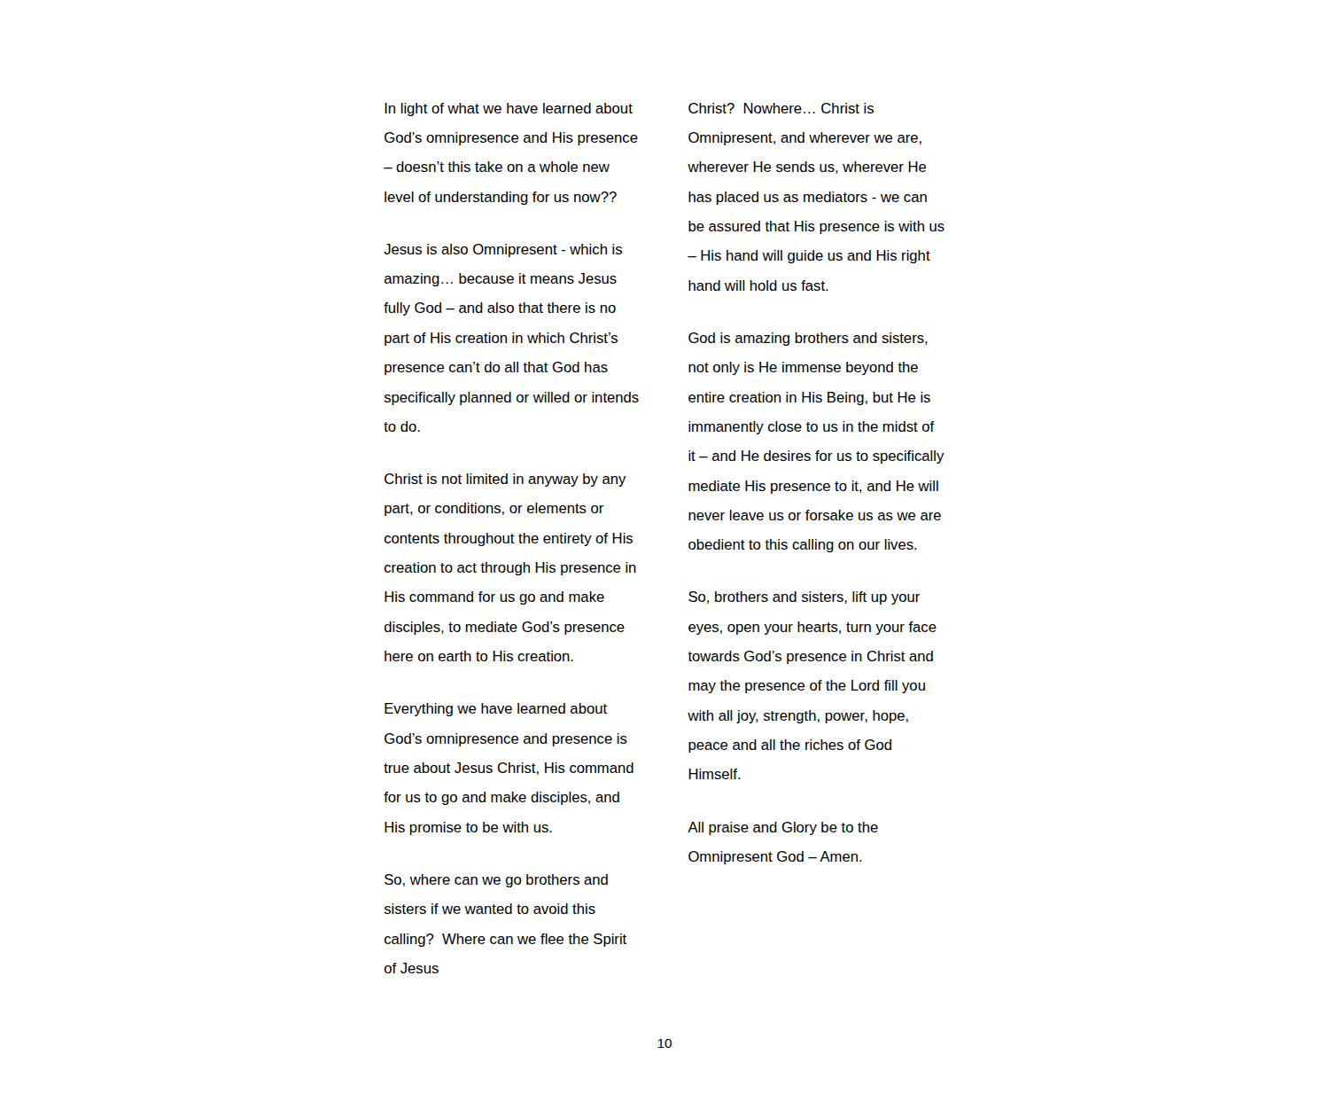In light of what we have learned about God’s omnipresence and His presence – doesn’t this take on a whole new level of understanding for us now??
Jesus is also Omnipresent - which is amazing… because it means Jesus fully God – and also that there is no part of His creation in which Christ’s presence can’t do all that God has specifically planned or willed or intends to do.
Christ is not limited in anyway by any part, or conditions, or elements or contents throughout the entirety of His creation to act through His presence in His command for us go and make disciples, to mediate God’s presence here on earth to His creation.
Everything we have learned about God’s omnipresence and presence is true about Jesus Christ, His command for us to go and make disciples, and His promise to be with us.
So, where can we go brothers and sisters if we wanted to avoid this calling? Where can we flee the Spirit of Jesus
Christ? Nowhere… Christ is Omnipresent, and wherever we are, wherever He sends us, wherever He has placed us as mediators - we can be assured that His presence is with us – His hand will guide us and His right hand will hold us fast.
God is amazing brothers and sisters, not only is He immense beyond the entire creation in His Being, but He is immanently close to us in the midst of it – and He desires for us to specifically mediate His presence to it, and He will never leave us or forsake us as we are obedient to this calling on our lives.
So, brothers and sisters, lift up your eyes, open your hearts, turn your face towards God’s presence in Christ and may the presence of the Lord fill you with all joy, strength, power, hope, peace and all the riches of God Himself.
All praise and Glory be to the Omnipresent God – Amen.
10